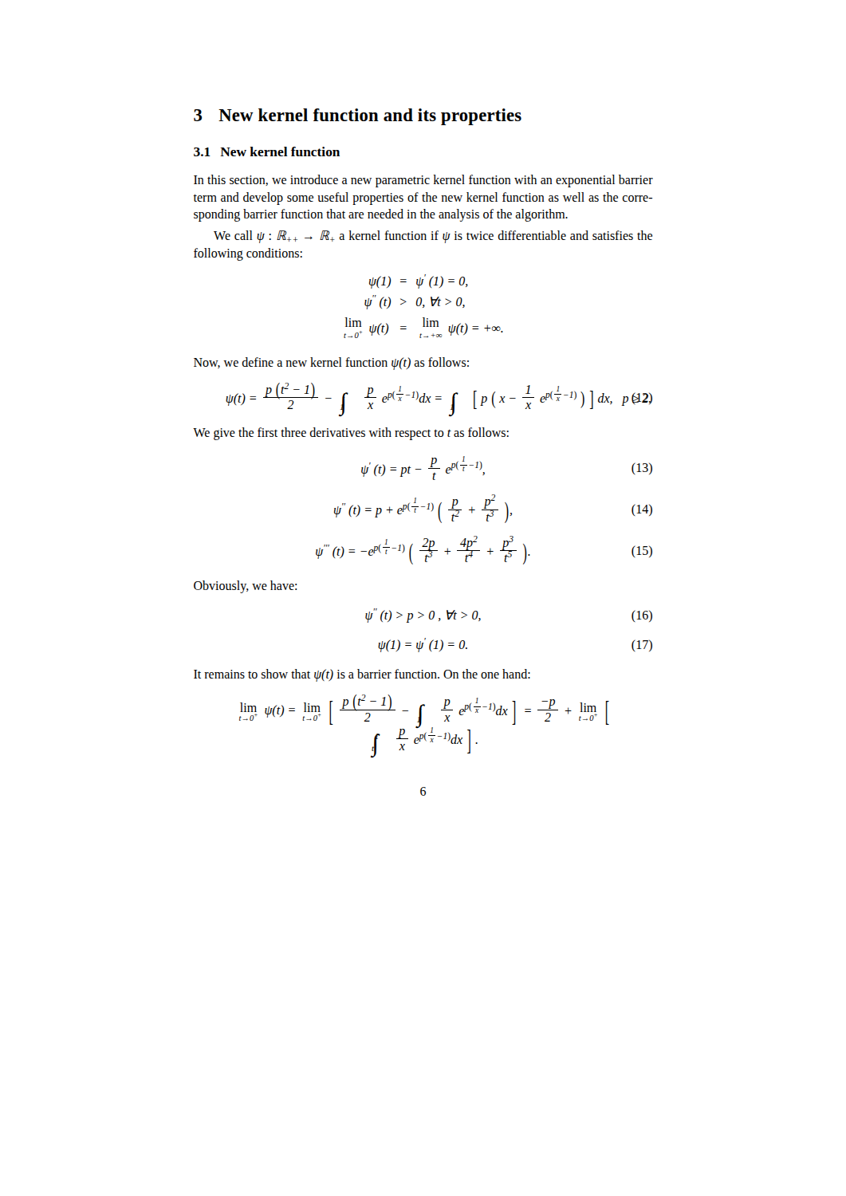3 New kernel function and its properties
3.1 New kernel function
In this section, we introduce a new parametric kernel function with an exponential barrier term and develop some useful properties of the new kernel function as well as the corresponding barrier function that are needed in the analysis of the algorithm.
We call ψ : ℝ++ → ℝ+ a kernel function if ψ is twice differentiable and satisfies the following conditions:
ψ(1) = ψ′ (1) = 0,
ψ′′ (t) > 0, ∀t > 0,
lim t→0+ψ(t) = lim t→+∞ψ(t) = +∞.
Now, we define a new kernel function ψ(t) as follows:
ψ(t) = p (t2 − 1) 2 − ∫t 1 px ep(1 x−1)dx = ∫t 1 [ p ( x − 1 x ep(1 x−1) ) ] dx, p ≥ 2.
(12)
We give the first three derivatives with respect to t as follows:
ψ′ (t) = pt − pt ep(1 t−1),
(13)
ψ′′ (t) = p + ep(1 t−1) ( pt2 + p2 t3 ),
(14)
ψ′′′ (t) = −ep(1 t−1) ( 2p t3 + 4p2 t4 + p3 t5 ).
(15)
Obviously, we have:
ψ′′ (t) > p > 0 , ∀t > 0,
(16)
ψ(1) = ψ′ (1) = 0.
(17)
It remains to show that ψ(t) is a barrier function. On the one hand:
lim t→0+ ψ(t) = lim t→0+ [ p (t2 − 1) 2 − ∫t 1 px ep(1 x−1)dx ] = −p 2 + lim t→0+ [ ∫1 t px ep(1 x−1)dx ] .
6